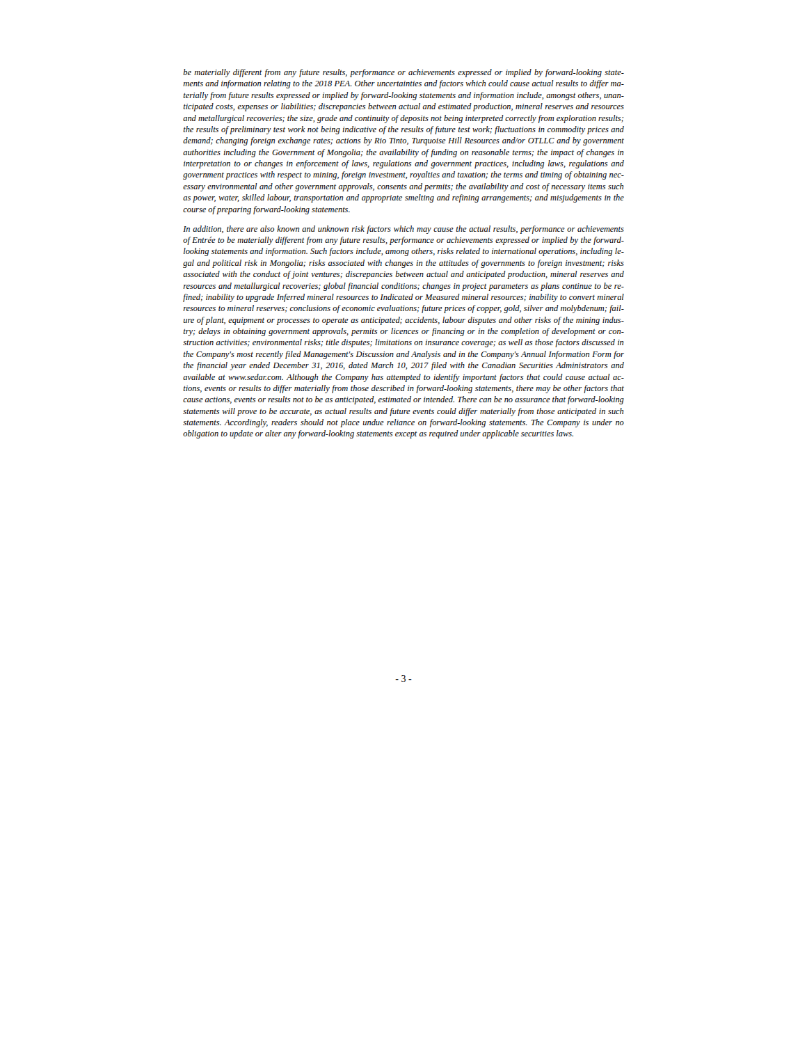be materially different from any future results, performance or achievements expressed or implied by forward-looking statements and information relating to the 2018 PEA. Other uncertainties and factors which could cause actual results to differ materially from future results expressed or implied by forward-looking statements and information include, amongst others, unanticipated costs, expenses or liabilities; discrepancies between actual and estimated production, mineral reserves and resources and metallurgical recoveries; the size, grade and continuity of deposits not being interpreted correctly from exploration results; the results of preliminary test work not being indicative of the results of future test work; fluctuations in commodity prices and demand; changing foreign exchange rates; actions by Rio Tinto, Turquoise Hill Resources and/or OTLLC and by government authorities including the Government of Mongolia; the availability of funding on reasonable terms; the impact of changes in interpretation to or changes in enforcement of laws, regulations and government practices, including laws, regulations and government practices with respect to mining, foreign investment, royalties and taxation; the terms and timing of obtaining necessary environmental and other government approvals, consents and permits; the availability and cost of necessary items such as power, water, skilled labour, transportation and appropriate smelting and refining arrangements; and misjudgements in the course of preparing forward-looking statements.
In addition, there are also known and unknown risk factors which may cause the actual results, performance or achievements of Entrée to be materially different from any future results, performance or achievements expressed or implied by the forward-looking statements and information. Such factors include, among others, risks related to international operations, including legal and political risk in Mongolia; risks associated with changes in the attitudes of governments to foreign investment; risks associated with the conduct of joint ventures; discrepancies between actual and anticipated production, mineral reserves and resources and metallurgical recoveries; global financial conditions; changes in project parameters as plans continue to be refined; inability to upgrade Inferred mineral resources to Indicated or Measured mineral resources; inability to convert mineral resources to mineral reserves; conclusions of economic evaluations; future prices of copper, gold, silver and molybdenum; failure of plant, equipment or processes to operate as anticipated; accidents, labour disputes and other risks of the mining industry; delays in obtaining government approvals, permits or licences or financing or in the completion of development or construction activities; environmental risks; title disputes; limitations on insurance coverage; as well as those factors discussed in the Company's most recently filed Management's Discussion and Analysis and in the Company's Annual Information Form for the financial year ended December 31, 2016, dated March 10, 2017 filed with the Canadian Securities Administrators and available at www.sedar.com. Although the Company has attempted to identify important factors that could cause actual actions, events or results to differ materially from those described in forward-looking statements, there may be other factors that cause actions, events or results not to be as anticipated, estimated or intended. There can be no assurance that forward-looking statements will prove to be accurate, as actual results and future events could differ materially from those anticipated in such statements. Accordingly, readers should not place undue reliance on forward-looking statements. The Company is under no obligation to update or alter any forward-looking statements except as required under applicable securities laws.
- 3 -